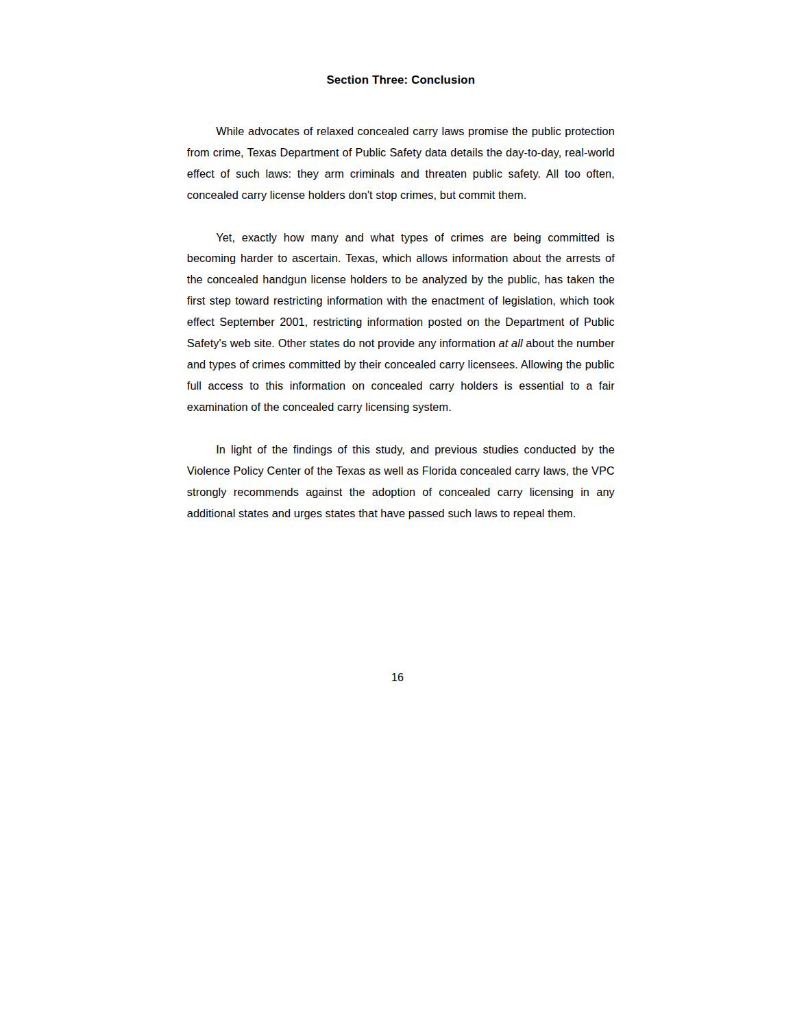Section Three: Conclusion
While advocates of relaxed concealed carry laws promise the public protection from crime, Texas Department of Public Safety data details the day-to-day, real-world effect of such laws: they arm criminals and threaten public safety. All too often, concealed carry license holders don't stop crimes, but commit them.
Yet, exactly how many and what types of crimes are being committed is becoming harder to ascertain. Texas, which allows information about the arrests of the concealed handgun license holders to be analyzed by the public, has taken the first step toward restricting information with the enactment of legislation, which took effect September 2001, restricting information posted on the Department of Public Safety's web site. Other states do not provide any information at all about the number and types of crimes committed by their concealed carry licensees. Allowing the public full access to this information on concealed carry holders is essential to a fair examination of the concealed carry licensing system.
In light of the findings of this study, and previous studies conducted by the Violence Policy Center of the Texas as well as Florida concealed carry laws, the VPC strongly recommends against the adoption of concealed carry licensing in any additional states and urges states that have passed such laws to repeal them.
16